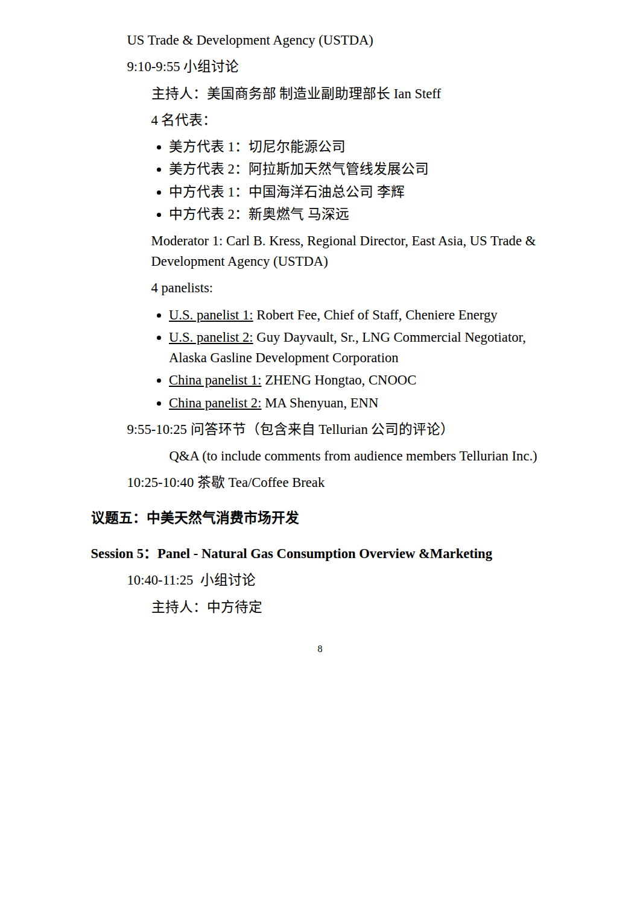US Trade & Development Agency (USTDA)
9:10-9:55 小组讨论
主持人：美国商务部 制造业副助理部长 Ian Steff
4 名代表：
美方代表 1：切尼尔能源公司
美方代表 2：阿拉斯加天然气管线发展公司
中方代表 1：中国海洋石油总公司 李辉
中方代表 2：新奥燃气 马深远
Moderator 1: Carl B. Kress, Regional Director, East Asia, US Trade & Development Agency (USTDA)
4 panelists:
U.S. panelist 1: Robert Fee, Chief of Staff, Cheniere Energy
U.S. panelist 2: Guy Dayvault, Sr., LNG Commercial Negotiator, Alaska Gasline Development Corporation
China panelist 1: ZHENG Hongtao, CNOOC
China panelist 2: MA Shenyuan, ENN
9:55-10:25 问答环节（包含来自 Tellurian 公司的评论）
Q&A (to include comments from audience members Tellurian Inc.)
10:25-10:40 茶歇 Tea/Coffee Break
议题五：中美天然气消费市场开发
Session 5：Panel - Natural Gas Consumption Overview &Marketing
10:40-11:25 小组讨论
主持人：中方待定
8